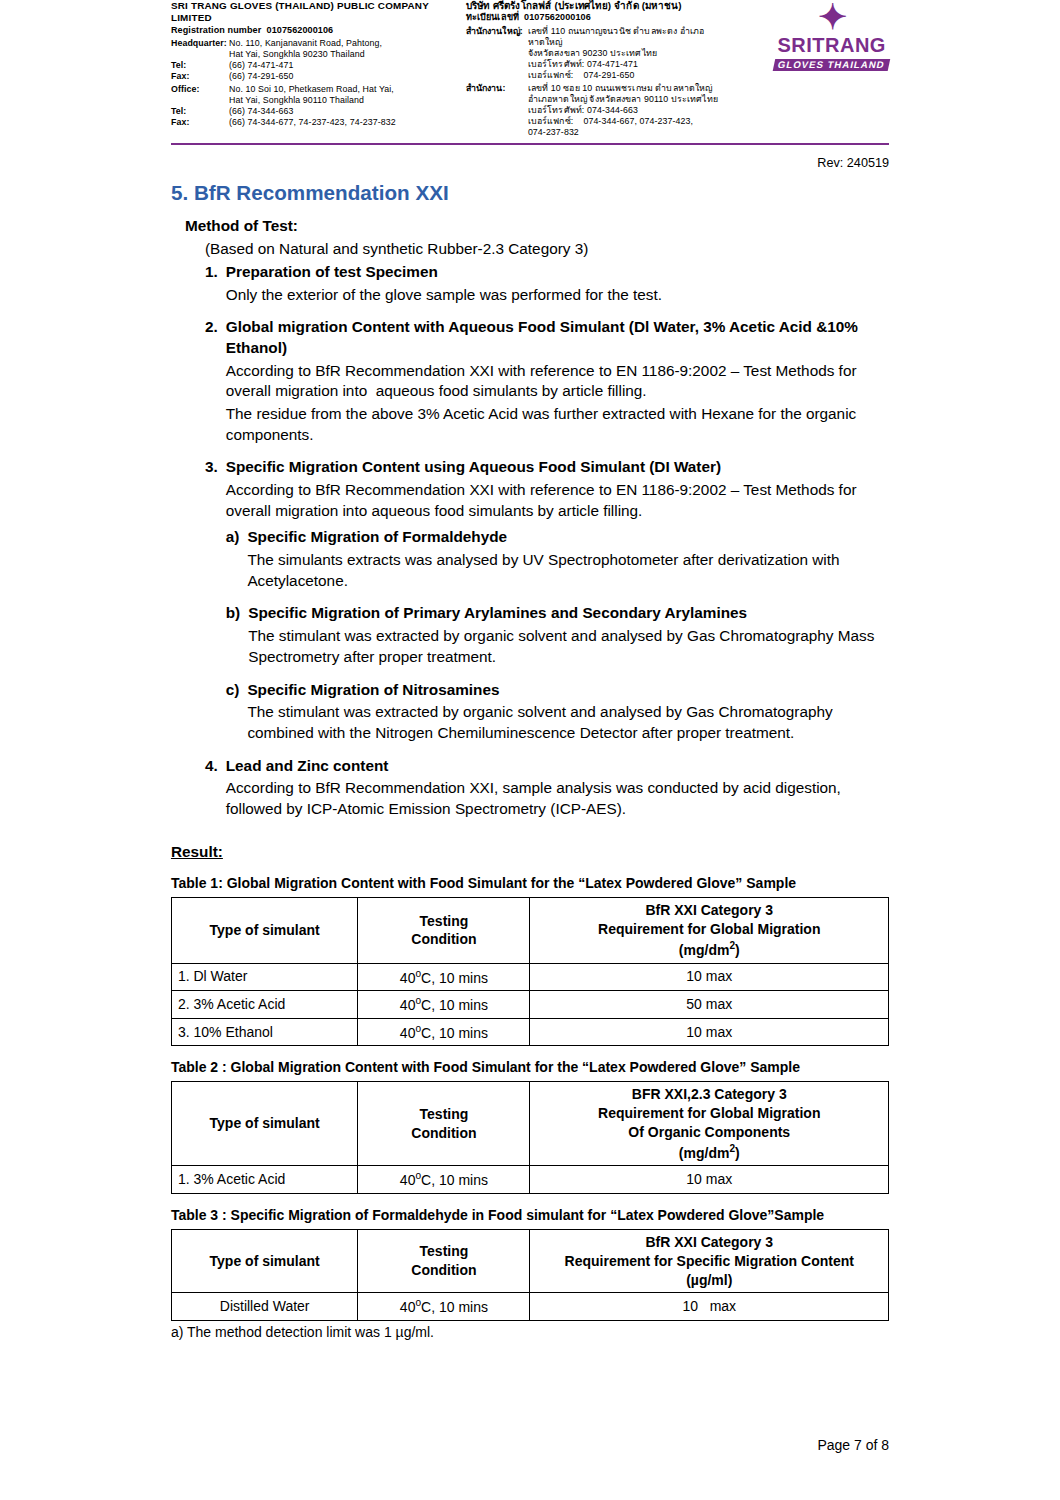SRI TRANG GLOVES (THAILAND) PUBLIC COMPANY LIMITED
Registration number 0107562000106
Headquarter: No. 110, Kanjanavanit Road, Pahtong,
Hat Yai, Songkhla 90230 Thailand
Tel:(66) 74‑471‑471
Fax:(66) 74‑291‑650
Office: No. 10 Soi 10, Phetkasem Road, Hat Yai,
Hat Yai, Songkhla 90110 Thailand
Tel:(66) 74‑344‑663
Fax:(66) 74‑344‑677, 74‑237‑423, 74‑237‑832
บริษัท ศรีตรังโกลฟส์ (ประเทศไทย) จำกัด (มหาชน)
ทะเบียนเลขที่ 0107562000106
สำนักงานใหญ่: เลขที่ 110 ถนนกาญจนวนิช ตำบลพะตง อำเภอหาดใหญ่
จังหวัดสงขลา 90230 ประเทศไทย
เบอร์โทรศัพท์: 074‑471‑471
เบอร์แฟกซ์: 074‑291‑650
สำนักงาน: เลขที่ 10 ซอย 10 ถนนเพชรเกษม ตำบลหาดใหญ่
อำเภอหาดใหญ่ จังหวัดสงขลา 90110 ประเทศไทย
เบอร์โทรศัพท์: 074‑344‑663
เบอร์แฟกซ์: 074‑344‑667, 074‑237‑423, 074‑237‑832
✦
SRITRANG
GLOVES THAILAND
Rev: 240519
5. BfR Recommendation XXI
Method of Test:
(Based on Natural and synthetic Rubber-2.3 Category 3)
1.
Preparation of test Specimen
Only the exterior of the glove sample was performed for the test.
2.
Global migration Content with Aqueous Food Simulant (Dl Water, 3% Acetic Acid &10% Ethanol)
According to BfR Recommendation XXI with reference to EN 1186-9:2002 – Test Methods for overall migration into aqueous food simulants by article filling.
The residue from the above 3% Acetic Acid was further extracted with Hexane for the organic components.
3.
Specific Migration Content using Aqueous Food Simulant (DI Water)
According to BfR Recommendation XXI with reference to EN 1186-9:2002 – Test Methods for overall migration into aqueous food simulants by article filling.
a)
Specific Migration of Formaldehyde
The simulants extracts was analysed by UV Spectrophotometer after derivatization with Acetylacetone.
b)
Specific Migration of Primary Arylamines and Secondary Arylamines
The stimulant was extracted by organic solvent and analysed by Gas Chromatography Mass Spectrometry after proper treatment.
c)
Specific Migration of Nitrosamines
The stimulant was extracted by organic solvent and analysed by Gas Chromatography combined with the Nitrogen Chemiluminescence Detector after proper treatment.
4.
Lead and Zinc content
According to BfR Recommendation XXI, sample analysis was conducted by acid digestion, followed by ICP-Atomic Emission Spectrometry (ICP-AES).
Result:
Table 1: Global Migration Content with Food Simulant for the “Latex Powdered Glove” Sample
| Type of simulant | Testing Condition | BfR XXI Category 3 Requirement for Global Migration (mg/dm 2 ) |
| --- | --- | --- |
| 1. Dl Water | 40 o C, 10 mins | 10 max |
| 2. 3% Acetic Acid | 40 o C, 10 mins | 50 max |
| 3. 10% Ethanol | 40 o C, 10 mins | 10 max |
Table 2 : Global Migration Content with Food Simulant for the “Latex Powdered Glove” Sample
| Type of simulant | Testing Condition | BFR XXI,2.3 Category 3 Requirement for Global Migration Of Organic Components (mg/dm 2 ) |
| --- | --- | --- |
| 1. 3% Acetic Acid | 40 o C, 10 mins | 10 max |
Table 3 : Specific Migration of Formaldehyde in Food simulant for “Latex Powdered Glove”Sample
| Type of simulant | Testing Condition | BfR XXI Category 3 Requirement for Specific Migration Content (µg/ml) |
| --- | --- | --- |
| Distilled Water | 40 o C, 10 mins | 10 max |
a) The method detection limit was 1 µg/ml.
Page 7 of 8